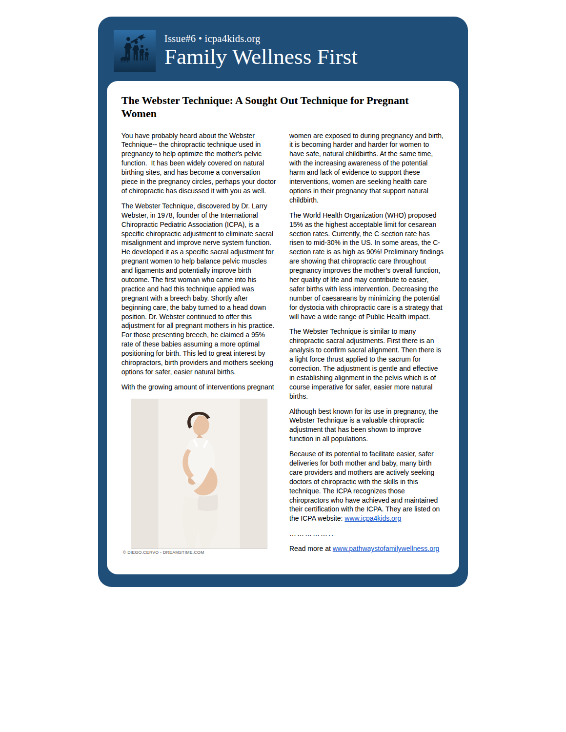Issue#6 • icpa4kids.org
Family Wellness First
The Webster Technique: A Sought Out Technique for Pregnant Women
You have probably heard about the Webster Technique-- the chiropractic technique used in pregnancy to help optimize the mother's pelvic function. It has been widely covered on natural birthing sites, and has become a conversation piece in the pregnancy circles, perhaps your doctor of chiropractic has discussed it with you as well.
The Webster Technique, discovered by Dr. Larry Webster, in 1978, founder of the International Chiropractic Pediatric Association (ICPA), is a specific chiropractic adjustment to eliminate sacral misalignment and improve nerve system function. He developed it as a specific sacral adjustment for pregnant women to help balance pelvic muscles and ligaments and potentially improve birth outcome. The first woman who came into his practice and had this technique applied was pregnant with a breech baby. Shortly after beginning care, the baby turned to a head down position. Dr. Webster continued to offer this adjustment for all pregnant mothers in his practice. For those presenting breech, he claimed a 95% rate of these babies assuming a more optimal positioning for birth. This led to great interest by chiropractors, birth providers and mothers seeking options for safer, easier natural births.
With the growing amount of interventions pregnant
© DIEGO.CERVO - DREAMSTIME.COM
women are exposed to during pregnancy and birth, it is becoming harder and harder for women to have safe, natural childbirths. At the same time, with the increasing awareness of the potential harm and lack of evidence to support these interventions, women are seeking health care options in their pregnancy that support natural childbirth.
The World Health Organization (WHO) proposed 15% as the highest acceptable limit for cesarean section rates. Currently, the C-section rate has risen to mid-30% in the US. In some areas, the C-section rate is as high as 90%! Preliminary findings are showing that chiropractic care throughout pregnancy improves the mother’s overall function, her quality of life and may contribute to easier, safer births with less intervention. Decreasing the number of caesareans by minimizing the potential for dystocia with chiropractic care is a strategy that will have a wide range of Public Health impact.
The Webster Technique is similar to many chiropractic sacral adjustments. First there is an analysis to confirm sacral alignment. Then there is a light force thrust applied to the sacrum for correction. The adjustment is gentle and effective in establishing alignment in the pelvis which is of course imperative for safer, easier more natural births.
Although best known for its use in pregnancy, the Webster Technique is a valuable chiropractic adjustment that has been shown to improve function in all populations.
Because of its potential to facilitate easier, safer deliveries for both mother and baby, many birth care providers and mothers are actively seeking doctors of chiropractic with the skills in this technique. The ICPA recognizes those chiropractors who have achieved and maintained their certification with the ICPA. They are listed on the ICPA website: www.icpa4kids.org
……………..
Read more at www.pathwaystofamilywellness.org